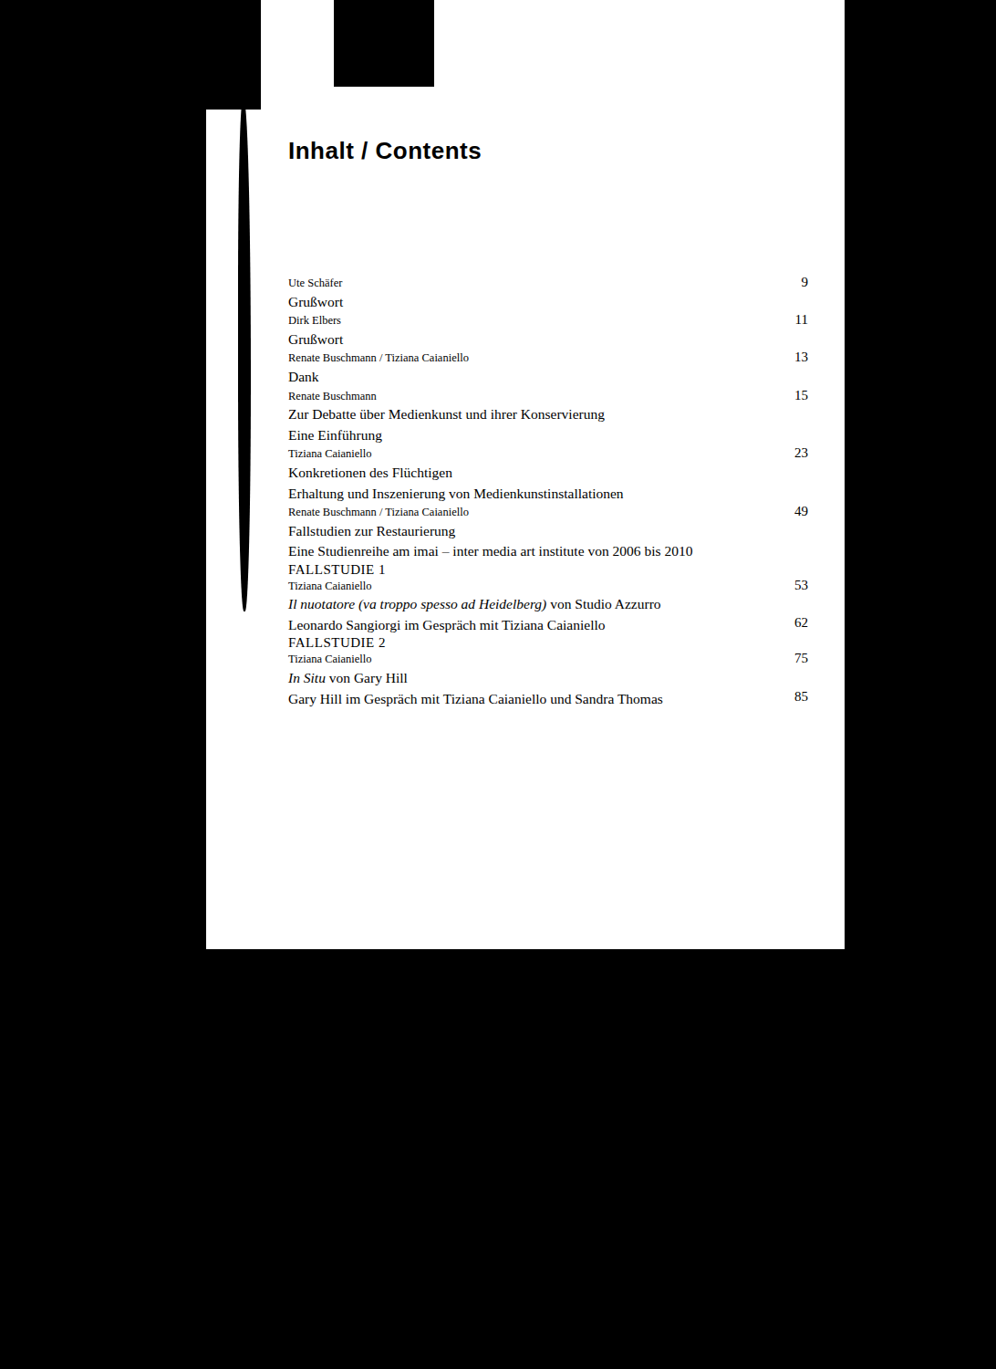dorf
e:
. 193–243,
2.
. Triolo
Erben.
ers
Inhalt / Contents
| Ute Schäfer Grußwort | 9 |
| Dirk Elbers Grußwort | 11 |
| Renate Buschmann / Tiziana Caianiello Dank | 13 |
| Renate Buschmann Zur Debatte über Medienkunst und ihrer Konservierung Eine Einführung | 15 |
| Tiziana Caianiello Konkretionen des Flüchtigen Erhaltung und Inszenierung von Medienkunstinstallationen | 23 |
| Renate Buschmann / Tiziana Caianiello Fallstudien zur Restaurierung Eine Studienreihe am imai – inter media art institute von 2006 bis 2010 | 49 |
| FALLSTUDIE 1 | |
| Tiziana Caianiello Il nuotatore (va troppo spesso ad Heidelberg) von Studio Azzurro | 53 |
| Leonardo Sangiorgi im Gespräch mit Tiziana Caianiello | 62 |
| FALLSTUDIE 2 | |
| Tiziana Caianiello In Situ von Gary Hill | 75 |
| Gary Hill im Gespräch mit Tiziana Caianiello und Sandra Thomas | 85 |